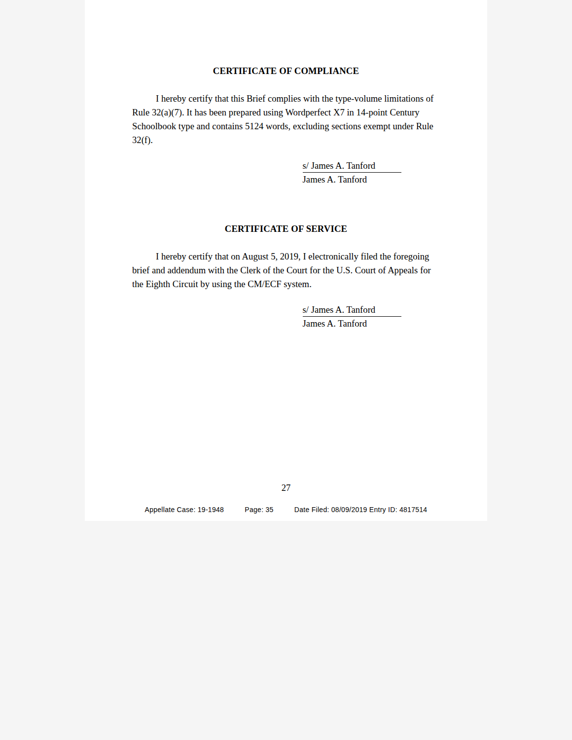CERTIFICATE OF COMPLIANCE
I hereby certify that this Brief complies with the type-volume limitations of Rule 32(a)(7). It has been prepared using Wordperfect X7 in 14-point Century Schoolbook type and contains 5124 words, excluding sections exempt under Rule 32(f).
s/ James A. Tanford James A. Tanford
CERTIFICATE OF SERVICE
I hereby certify that on August 5, 2019, I electronically filed the foregoing brief and addendum with the Clerk of the Court for the U.S. Court of Appeals for the Eighth Circuit by using the CM/ECF system.
s/ James A. Tanford James A. Tanford
27
Appellate Case: 19-1948 Page: 35 Date Filed: 08/09/2019 Entry ID: 4817514